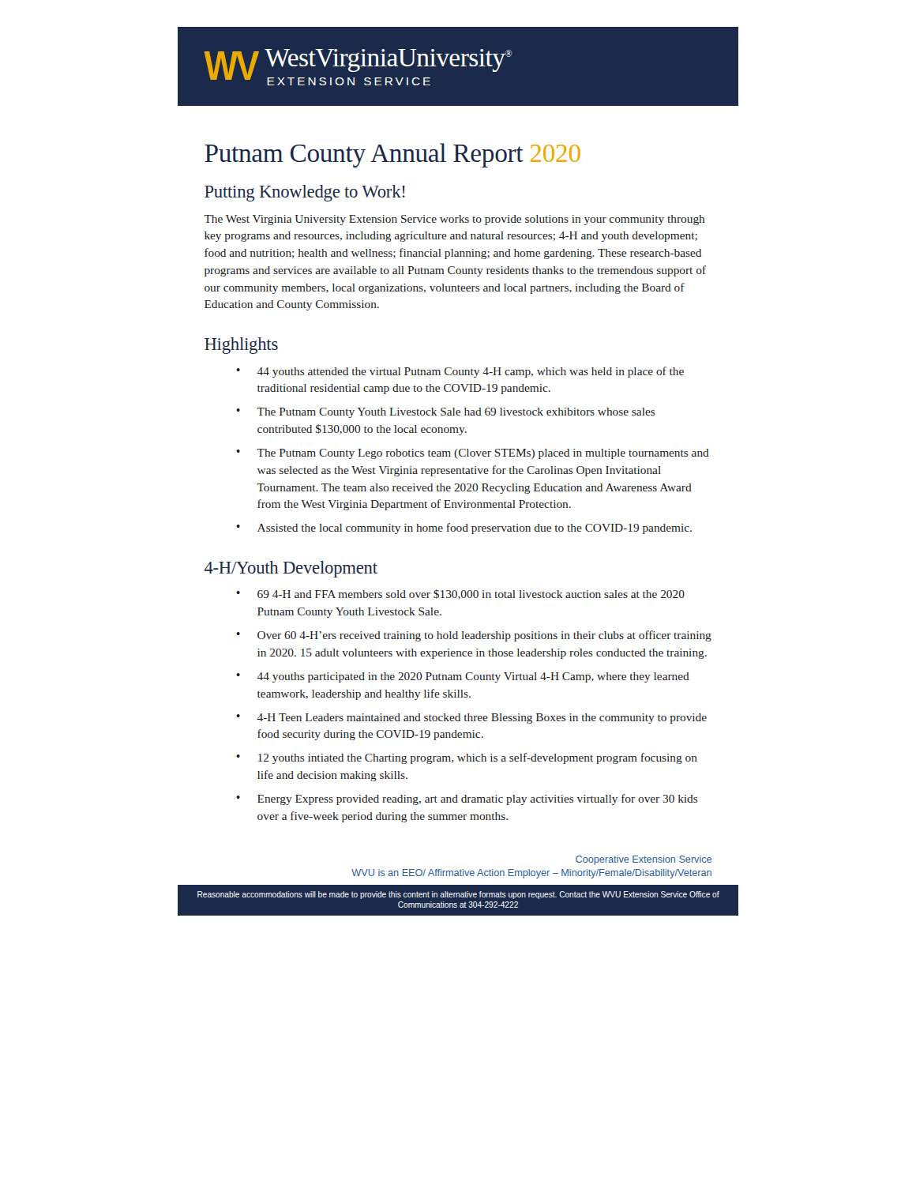WV
WestVirginiaUniversity®
EXTENSION SERVICE
Putnam County Annual Report 2020
Putting Knowledge to Work!
The West Virginia University Extension Service works to provide solutions in your community through key programs and resources, including agriculture and natural resources; 4-H and youth development; food and nutrition; health and wellness; financial planning; and home gardening. These research-based programs and services are available to all Putnam County residents thanks to the tremendous support of our community members, local organizations, volunteers and local partners, including the Board of Education and County Commission.
Highlights
44 youths attended the virtual Putnam County 4-H camp, which was held in place of the traditional residential camp due to the COVID-19 pandemic.
The Putnam County Youth Livestock Sale had 69 livestock exhibitors whose sales contributed $130,000 to the local economy.
The Putnam County Lego robotics team (Clover STEMs) placed in multiple tournaments and was selected as the West Virginia representative for the Carolinas Open Invitational Tournament. The team also received the 2020 Recycling Education and Awareness Award from the West Virginia Department of Environmental Protection.
Assisted the local community in home food preservation due to the COVID-19 pandemic.
4-H/Youth Development
69 4-H and FFA members sold over $130,000 in total livestock auction sales at the 2020 Putnam County Youth Livestock Sale.
Over 60 4-H’ers received training to hold leadership positions in their clubs at officer training in 2020. 15 adult volunteers with experience in those leadership roles conducted the training.
44 youths participated in the 2020 Putnam County Virtual 4-H Camp, where they learned teamwork, leadership and healthy life skills.
4-H Teen Leaders maintained and stocked three Blessing Boxes in the community to provide food security during the COVID-19 pandemic.
12 youths intiated the Charting program, which is a self-development program focusing on life and decision making skills.
Energy Express provided reading, art and dramatic play activities virtually for over 30 kids over a five-week period during the summer months.
Cooperative Extension Service
WVU is an EEO/ Affirmative Action Employer – Minority/Female/Disability/Veteran
Reasonable accommodations will be made to provide this content in alternative formats upon request. Contact the WVU Extension Service Office of Communications at 304-292-4222